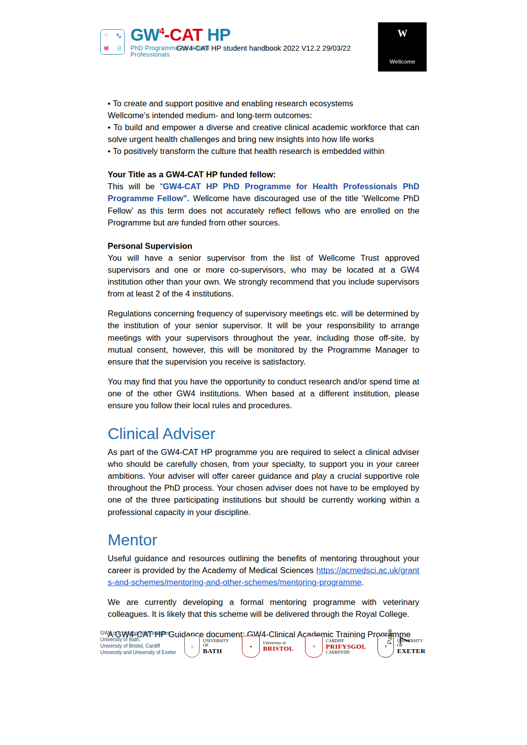🦷🐾 💓🩺
GW4-CAT HP
PhD Programme for Health Professionals
W
Wellcome
GW4-CAT HP student handbook 2022 V12.2 29/03/22
• To create and support positive and enabling research ecosystems
Wellcome’s intended medium- and long-term outcomes:
• To build and empower a diverse and creative clinical academic workforce that can solve urgent health challenges and bring new insights into how life works
• To positively transform the culture that health research is embedded within
Your Title as a GW4-CAT HP funded fellow:
This will be “GW4-CAT HP PhD Programme for Health Professionals PhD Programme Fellow”. Wellcome have discouraged use of the title ‘Wellcome PhD Fellow’ as this term does not accurately reflect fellows who are enrolled on the Programme but are funded from other sources.
Personal Supervision
You will have a senior supervisor from the list of Wellcome Trust approved supervisors and one or more co-supervisors, who may be located at a GW4 institution other than your own. We strongly recommend that you include supervisors from at least 2 of the 4 institutions.
Regulations concerning frequency of supervisory meetings etc. will be determined by the institution of your senior supervisor. It will be your responsibility to arrange meetings with your supervisors throughout the year, including those off-site, by mutual consent, however, this will be monitored by the Programme Manager to ensure that the supervision you receive is satisfactory.
You may find that you have the opportunity to conduct research and/or spend time at one of the other GW4 institutions. When based at a different institution, please ensure you follow their local rules and procedures.
Clinical Adviser
As part of the GW4-CAT HP programme you are required to select a clinical adviser who should be carefully chosen, from your specialty, to support you in your career ambitions. Your adviser will offer career guidance and play a crucial supportive role throughout the PhD process. Your chosen adviser does not have to be employed by one of the three participating institutions but should be currently working within a professional capacity in your discipline.
Mentor
Useful guidance and resources outlining the benefits of mentoring throughout your career is provided by the Academy of Medical Sciences https://acmedsci.ac.uk/grants-and-schemes/mentoring-and-other-schemes/mentoring-programme.
We are currently developing a formal mentoring programme with veterinary colleagues. It is likely that this scheme will be delivered through the Royal College.
A GW4-CAT HP Guidance document: GW4-Clinical Academic Training Programme
GW4 is a collaboration between University of Bath,
University of Bristol, Cardiff University and University of Exeter
⚔
UNIVERSITY OF BATH
★
University of BRISTOL
⚜
CARDIFF PRIFYSGOL CAERDYDD
⚲
UNIVERSITY OF EXETER
Page 7